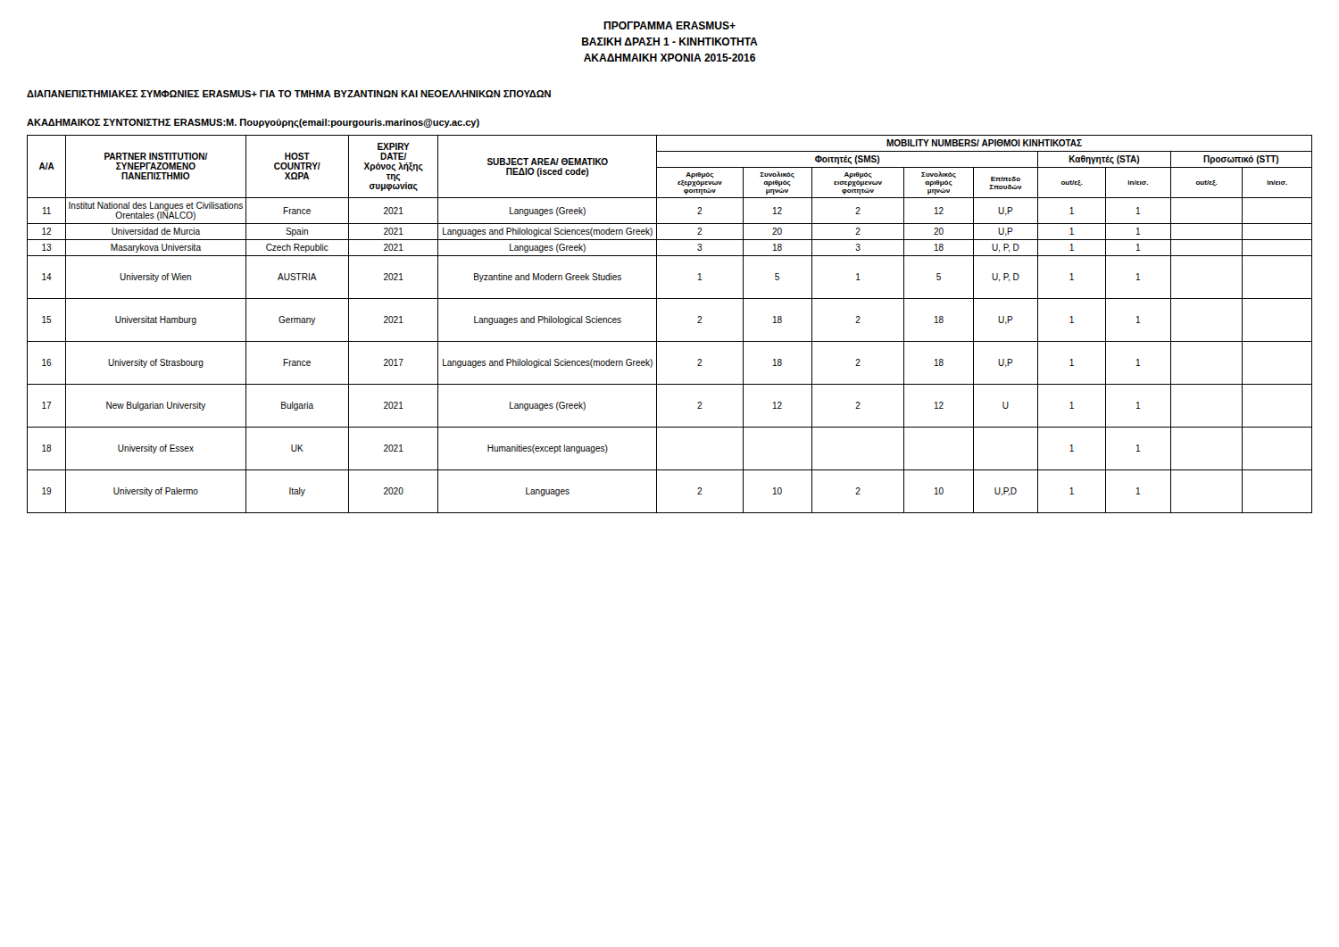ΠΡΟΓΡΑΜΜΑ ERASMUS+
ΒΑΣΙΚΗ ΔΡΑΣΗ 1 - ΚΙΝΗΤΙΚΟΤΗΤΑ
ΑΚΑΔΗΜΑΙΚΗ ΧΡΟΝΙΑ 2015-2016
ΔΙΑΠΑΝΕΠΙΣΤΗΜΙΑΚΕΣ ΣΥΜΦΩΝΙΕΣ ERASMUS+ ΓΙΑ ΤΟ ΤΜΗΜΑ ΒΥΖΑΝΤΙΝΩΝ ΚΑΙ ΝΕΟΕΛΛΗΝΙΚΩΝ ΣΠΟΥΔΩΝ
ΑΚΑΔΗΜΑΙΚΟΣ ΣΥΝΤΟΝΙΣΤΗΣ ERASMUS:Μ. Πουργούρης(email:pourgouris.marinos@ucy.ac.cy)
| Α/Α | PARTNER INSTITUTION/ ΣΥΝΕΡΓΑΖΟΜΕΝΟ ΠΑΝΕΠΙΣΤΗΜΙΟ | HOST COUNTRY/ ΧΩΡΑ | EXPIRY DATE/ Χρόνος λήξης της συμφωνίας | SUBJECT AREA/ ΘΕΜΑΤΙΚΟ ΠΕΔΙΟ (isced code) | MOBILITY NUMBERS/ ΑΡΙΘΜΟΙ ΚΙΝΗΤΙΚΟΤΑΣ |
| --- | --- | --- | --- | --- | --- |
| Φοιτητές (SMS) | Καθηγητές (STA) | Προσωπικό (STT) |
| Αριθμός εξερχόμενων φοιτητών | Συνολικός αριθμός μηνών | Αριθμός εισερχόμενων φοιτητών | Συνολικός αριθμός μηνών | Επίπεδο Σπουδών | out/εξ. | in/εισ. | out/εξ. | in/εισ. |
| 11 | Institut National des Langues et Civilisations Orentales (INALCO) | France | 2021 | Languages (Greek) | 2 | 12 | 2 | 12 | U,P | 1 | 1 | | |
| 12 | Universidad de Murcia | Spain | 2021 | Languages and Philological Sciences(modern Greek) | 2 | 20 | 2 | 20 | U,P | 1 | 1 | | |
| 13 | Masarykova Universita | Czech Republic | 2021 | Languages (Greek) | 3 | 18 | 3 | 18 | U, P, D | 1 | 1 | | |
| 14 | University of Wien | AUSTRIA | 2021 | Byzantine and Modern Greek Studies | 1 | 5 | 1 | 5 | U, P, D | 1 | 1 | | |
| 15 | Universitat Hamburg | Germany | 2021 | Languages and Philological Sciences | 2 | 18 | 2 | 18 | U,P | 1 | 1 | | |
| 16 | University of Strasbourg | France | 2017 | Languages and Philological Sciences(modern Greek) | 2 | 18 | 2 | 18 | U,P | 1 | 1 | | |
| 17 | New Bulgarian University | Bulgaria | 2021 | Languages (Greek) | 2 | 12 | 2 | 12 | U | 1 | 1 | | |
| 18 | University of Essex | UK | 2021 | Humanities(except languages) | | | | | | 1 | 1 | | |
| 19 | University of Palermo | Italy | 2020 | Languages | 2 | 10 | 2 | 10 | U,P,D | 1 | 1 | | |